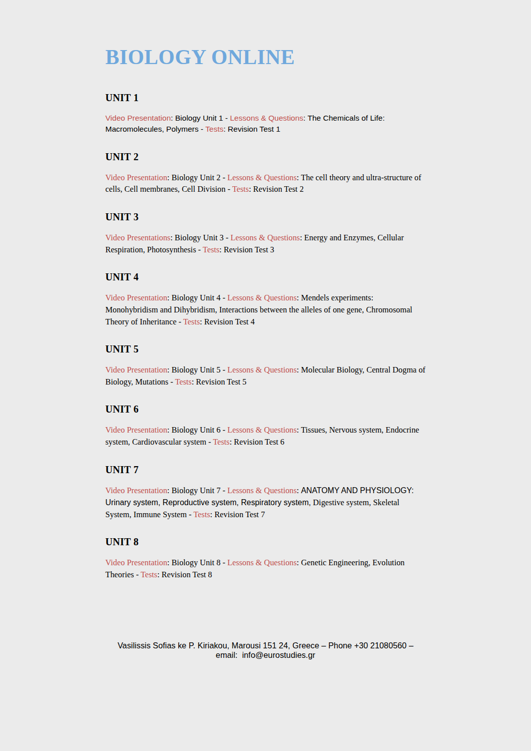BIOLOGY ONLINE
UNIT 1
Video Presentation: Biology Unit 1 - Lessons & Questions: The Chemicals of Life: Macromolecules, Polymers - Tests: Revision Test 1
UNIT 2
Video Presentation: Biology Unit 2 - Lessons & Questions: The cell theory and ultra-structure of cells, Cell membranes, Cell Division - Tests: Revision Test 2
UNIT 3
Video Presentations: Biology Unit 3 - Lessons & Questions: Energy and Enzymes, Cellular Respiration, Photosynthesis - Tests: Revision Test 3
UNIT 4
Video Presentation: Biology Unit 4 - Lessons & Questions: Mendels experiments: Monohybridism and Dihybridism, Interactions between the alleles of one gene, Chromosomal Theory of Inheritance - Tests: Revision Test 4
UNIT 5
Video Presentation: Biology Unit 5 - Lessons & Questions: Molecular Biology, Central Dogma of Biology, Mutations - Tests: Revision Test 5
UNIT 6
Video Presentation: Biology Unit 6 - Lessons & Questions: Tissues, Nervous system, Endocrine system, Cardiovascular system - Tests: Revision Test 6
UNIT 7
Video Presentation: Biology Unit 7 - Lessons & Questions: ANATOMY AND PHYSIOLOGY: Urinary system, Reproductive system, Respiratory system, Digestive system, Skeletal System, Immune System - Tests: Revision Test 7
UNIT 8
Video Presentation: Biology Unit 8 - Lessons & Questions: Genetic Engineering, Evolution Theories - Tests: Revision Test 8
Vasilissis Sofias ke P. Kiriakou, Marousi 151 24, Greece – Phone +30 21080560 – email: info@eurostudies.gr